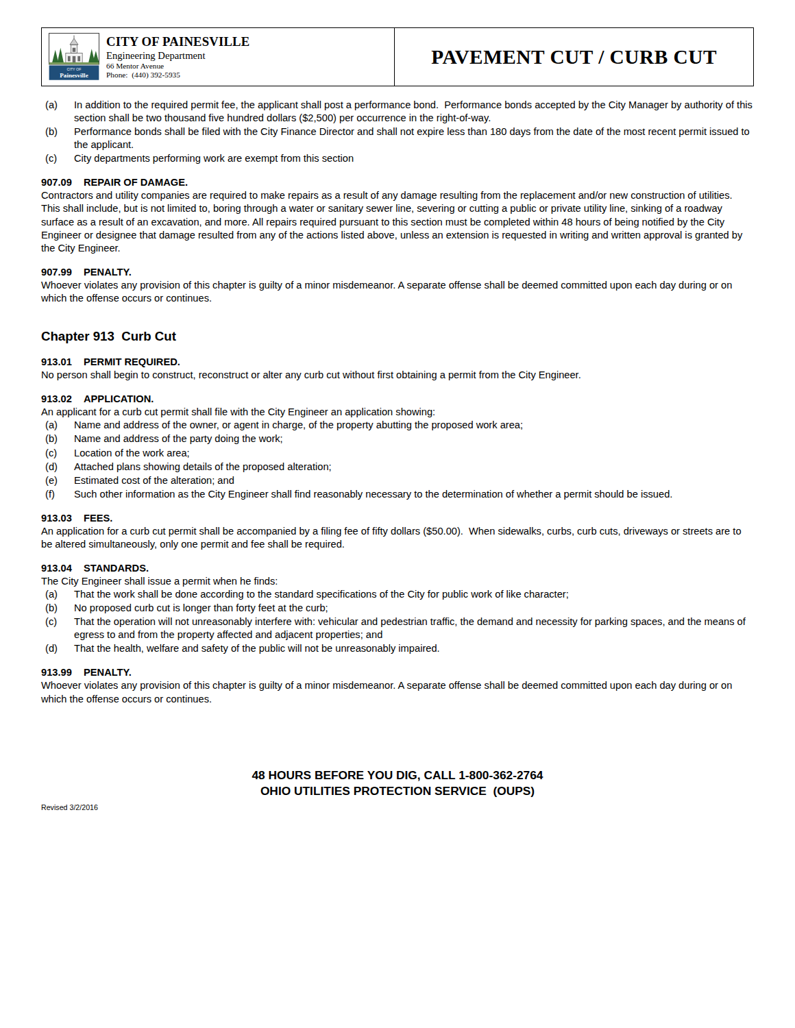CITY OF Painesville
CITY OF PAINESVILLE
Engineering Department
66 Mentor Avenue
Phone: (440) 392-5935
PAVEMENT CUT / CURB CUT
(a)
In addition to the required permit fee, the applicant shall post a performance bond. Performance bonds accepted by the City Manager by authority of this section shall be two thousand five hundred dollars ($2,500) per occurrence in the right-of-way.
(b)
Performance bonds shall be filed with the City Finance Director and shall not expire less than 180 days from the date of the most recent permit issued to the applicant.
(c)
City departments performing work are exempt from this section
907.09 REPAIR OF DAMAGE.
Contractors and utility companies are required to make repairs as a result of any damage resulting from the replacement and/or new construction of utilities. This shall include, but is not limited to, boring through a water or sanitary sewer line, severing or cutting a public or private utility line, sinking of a roadway surface as a result of an excavation, and more. All repairs required pursuant to this section must be completed within 48 hours of being notified by the City Engineer or designee that damage resulted from any of the actions listed above, unless an extension is requested in writing and written approval is granted by the City Engineer.
907.99 PENALTY.
Whoever violates any provision of this chapter is guilty of a minor misdemeanor. A separate offense shall be deemed committed upon each day during or on which the offense occurs or continues.
Chapter 913 Curb Cut
913.01 PERMIT REQUIRED.
No person shall begin to construct, reconstruct or alter any curb cut without first obtaining a permit from the City Engineer.
913.02 APPLICATION.
An applicant for a curb cut permit shall file with the City Engineer an application showing:
(a)
Name and address of the owner, or agent in charge, of the property abutting the proposed work area;
(b)
Name and address of the party doing the work;
(c)
Location of the work area;
(d)
Attached plans showing details of the proposed alteration;
(e)
Estimated cost of the alteration; and
(f)
Such other information as the City Engineer shall find reasonably necessary to the determination of whether a permit should be issued.
913.03 FEES.
An application for a curb cut permit shall be accompanied by a filing fee of fifty dollars ($50.00). When sidewalks, curbs, curb cuts, driveways or streets are to be altered simultaneously, only one permit and fee shall be required.
913.04 STANDARDS.
The City Engineer shall issue a permit when he finds:
(a)
That the work shall be done according to the standard specifications of the City for public work of like character;
(b)
No proposed curb cut is longer than forty feet at the curb;
(c)
That the operation will not unreasonably interfere with: vehicular and pedestrian traffic, the demand and necessity for parking spaces, and the means of egress to and from the property affected and adjacent properties; and
(d)
That the health, welfare and safety of the public will not be unreasonably impaired.
913.99 PENALTY.
Whoever violates any provision of this chapter is guilty of a minor misdemeanor. A separate offense shall be deemed committed upon each day during or on which the offense occurs or continues.
48 HOURS BEFORE YOU DIG, CALL 1-800-362-2764
OHIO UTILITIES PROTECTION SERVICE (OUPS)
Revised 3/2/2016